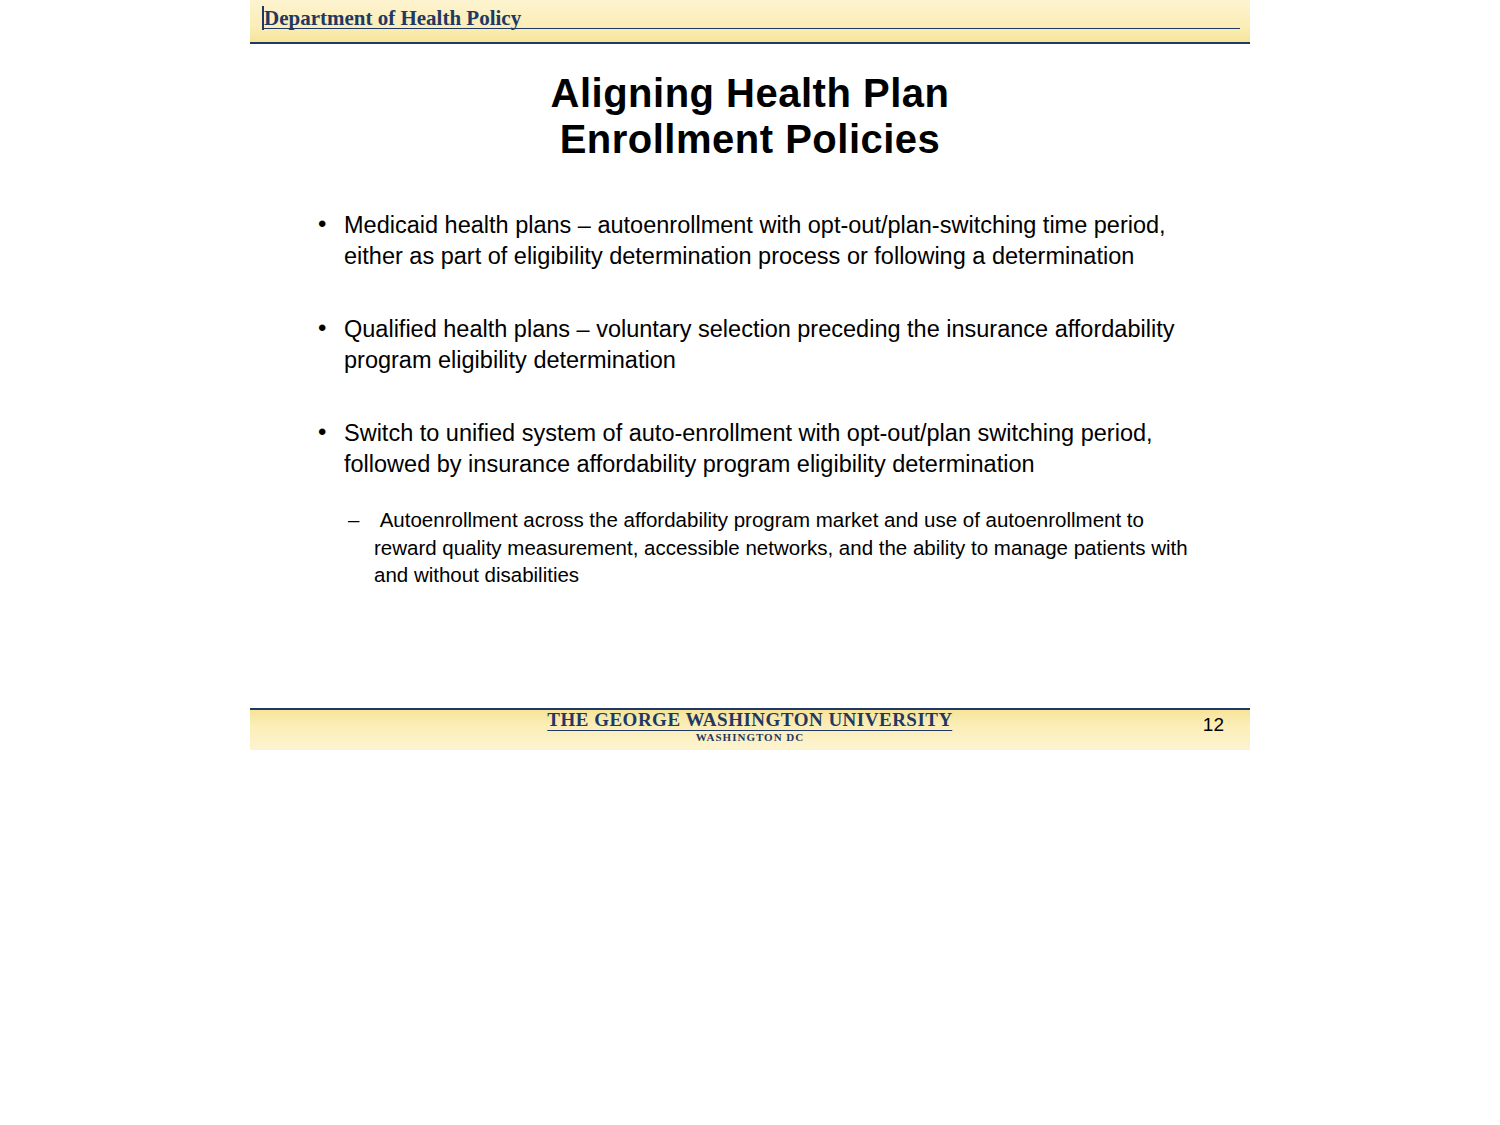Department of Health Policy
Aligning Health Plan
Enrollment Policies
Medicaid health plans – autoenrollment with opt-out/plan-switching time period, either as part of eligibility determination process or following a determination
Qualified health plans – voluntary selection preceding the insurance affordability program eligibility determination
Switch to unified system of auto-enrollment with opt-out/plan switching period, followed by insurance affordability program eligibility determination
Autoenrollment across the affordability program market and use of autoenrollment to reward quality measurement, accessible networks, and the ability to manage patients with and without disabilities
THE GEORGE WASHINGTON UNIVERSITY
WASHINGTON DC
12